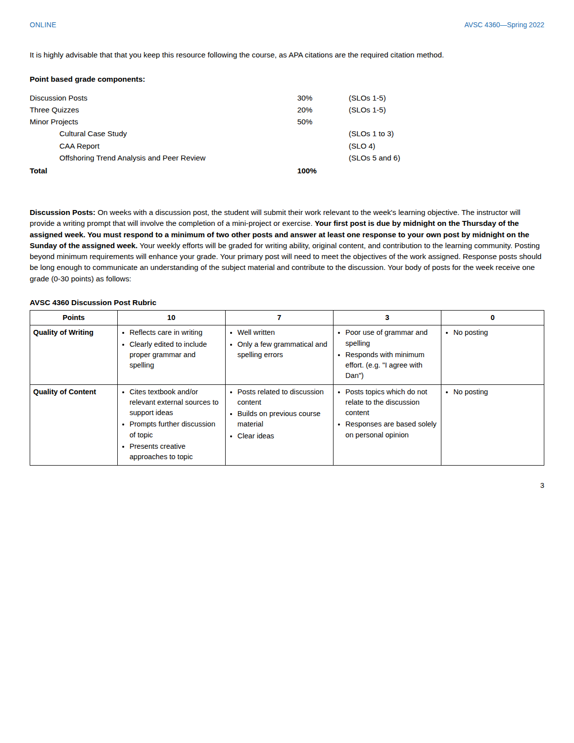ONLINE
AVSC 4360—Spring 2022
It is highly advisable that that you keep this resource following the course, as APA citations are the required citation method.
Point based grade components:
| Discussion Posts | 30% | (SLOs 1-5) |
| Three Quizzes | 20% | (SLOs 1-5) |
| Minor Projects | 50% | |
| Cultural Case Study | | (SLOs 1 to 3) |
| CAA Report | | (SLO 4) |
| Offshoring Trend Analysis and Peer Review | | (SLOs 5 and 6) |
| Total | 100% | |
Discussion Posts: On weeks with a discussion post, the student will submit their work relevant to the week's learning objective. The instructor will provide a writing prompt that will involve the completion of a mini-project or exercise. Your first post is due by midnight on the Thursday of the assigned week. You must respond to a minimum of two other posts and answer at least one response to your own post by midnight on the Sunday of the assigned week. Your weekly efforts will be graded for writing ability, original content, and contribution to the learning community. Posting beyond minimum requirements will enhance your grade. Your primary post will need to meet the objectives of the work assigned. Response posts should be long enough to communicate an understanding of the subject material and contribute to the discussion. Your body of posts for the week receive one grade (0-30 points) as follows:
AVSC 4360 Discussion Post Rubric
| Points | 10 | 7 | 3 | 0 |
| --- | --- | --- | --- | --- |
| Quality of Writing | Reflects care in writing Clearly edited to include proper grammar and spelling | Well written Only a few grammatical and spelling errors | Poor use of grammar and spelling Responds with minimum effort. (e.g. "I agree with Dan") | No posting |
| Quality of Content | Cites textbook and/or relevant external sources to support ideas Prompts further discussion of topic Presents creative approaches to topic | Posts related to discussion content Builds on previous course material Clear ideas | Posts topics which do not relate to the discussion content Responses are based solely on personal opinion | No posting |
3